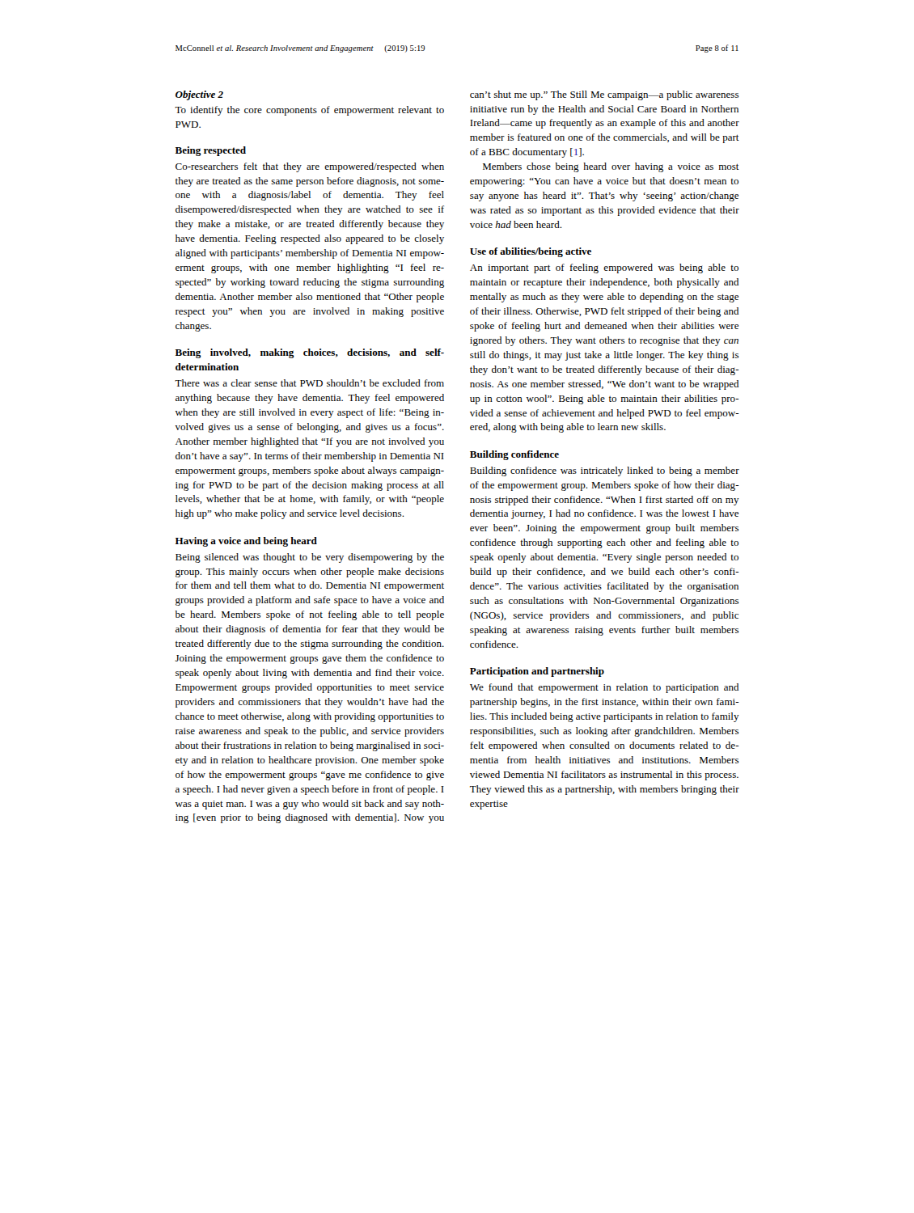McConnell et al. Research Involvement and Engagement (2019) 5:19
Page 8 of 11
Objective 2
To identify the core components of empowerment relevant to PWD.
Being respected
Co-researchers felt that they are empowered/respected when they are treated as the same person before diagnosis, not someone with a diagnosis/label of dementia. They feel disempowered/disrespected when they are watched to see if they make a mistake, or are treated differently because they have dementia. Feeling respected also appeared to be closely aligned with participants’ membership of Dementia NI empowerment groups, with one member highlighting “I feel respected” by working toward reducing the stigma surrounding dementia. Another member also mentioned that “Other people respect you” when you are involved in making positive changes.
Being involved, making choices, decisions, and self-determination
There was a clear sense that PWD shouldn’t be excluded from anything because they have dementia. They feel empowered when they are still involved in every aspect of life: “Being involved gives us a sense of belonging, and gives us a focus”. Another member highlighted that “If you are not involved you don’t have a say”. In terms of their membership in Dementia NI empowerment groups, members spoke about always campaigning for PWD to be part of the decision making process at all levels, whether that be at home, with family, or with “people high up” who make policy and service level decisions.
Having a voice and being heard
Being silenced was thought to be very disempowering by the group. This mainly occurs when other people make decisions for them and tell them what to do. Dementia NI empowerment groups provided a platform and safe space to have a voice and be heard. Members spoke of not feeling able to tell people about their diagnosis of dementia for fear that they would be treated differently due to the stigma surrounding the condition. Joining the empowerment groups gave them the confidence to speak openly about living with dementia and find their voice. Empowerment groups provided opportunities to meet service providers and commissioners that they wouldn’t have had the chance to meet otherwise, along with providing opportunities to raise awareness and speak to the public, and service providers about their frustrations in relation to being marginalised in society and in relation to healthcare provision. One member spoke of how the empowerment groups “gave me confidence to give a speech. I had never given a speech before in front of people. I was a quiet man. I was a guy who would sit back and say nothing [even prior to being diagnosed with dementia]. Now you can’t shut me up.” The Still Me campaign—a public awareness initiative run by the Health and Social Care Board in Northern Ireland—came up frequently as an example of this and another member is featured on one of the commercials, and will be part of a BBC documentary [1].
Members chose being heard over having a voice as most empowering: “You can have a voice but that doesn’t mean to say anyone has heard it”. That’s why ‘seeing’ action/change was rated as so important as this provided evidence that their voice had been heard.
Use of abilities/being active
An important part of feeling empowered was being able to maintain or recapture their independence, both physically and mentally as much as they were able to depending on the stage of their illness. Otherwise, PWD felt stripped of their being and spoke of feeling hurt and demeaned when their abilities were ignored by others. They want others to recognise that they can still do things, it may just take a little longer. The key thing is they don’t want to be treated differently because of their diagnosis. As one member stressed, “We don’t want to be wrapped up in cotton wool”. Being able to maintain their abilities provided a sense of achievement and helped PWD to feel empowered, along with being able to learn new skills.
Building confidence
Building confidence was intricately linked to being a member of the empowerment group. Members spoke of how their diagnosis stripped their confidence. “When I first started off on my dementia journey, I had no confidence. I was the lowest I have ever been”. Joining the empowerment group built members confidence through supporting each other and feeling able to speak openly about dementia. “Every single person needed to build up their confidence, and we build each other’s confidence”. The various activities facilitated by the organisation such as consultations with Non-Governmental Organizations (NGOs), service providers and commissioners, and public speaking at awareness raising events further built members confidence.
Participation and partnership
We found that empowerment in relation to participation and partnership begins, in the first instance, within their own families. This included being active participants in relation to family responsibilities, such as looking after grandchildren. Members felt empowered when consulted on documents related to dementia from health initiatives and institutions. Members viewed Dementia NI facilitators as instrumental in this process. They viewed this as a partnership, with members bringing their expertise